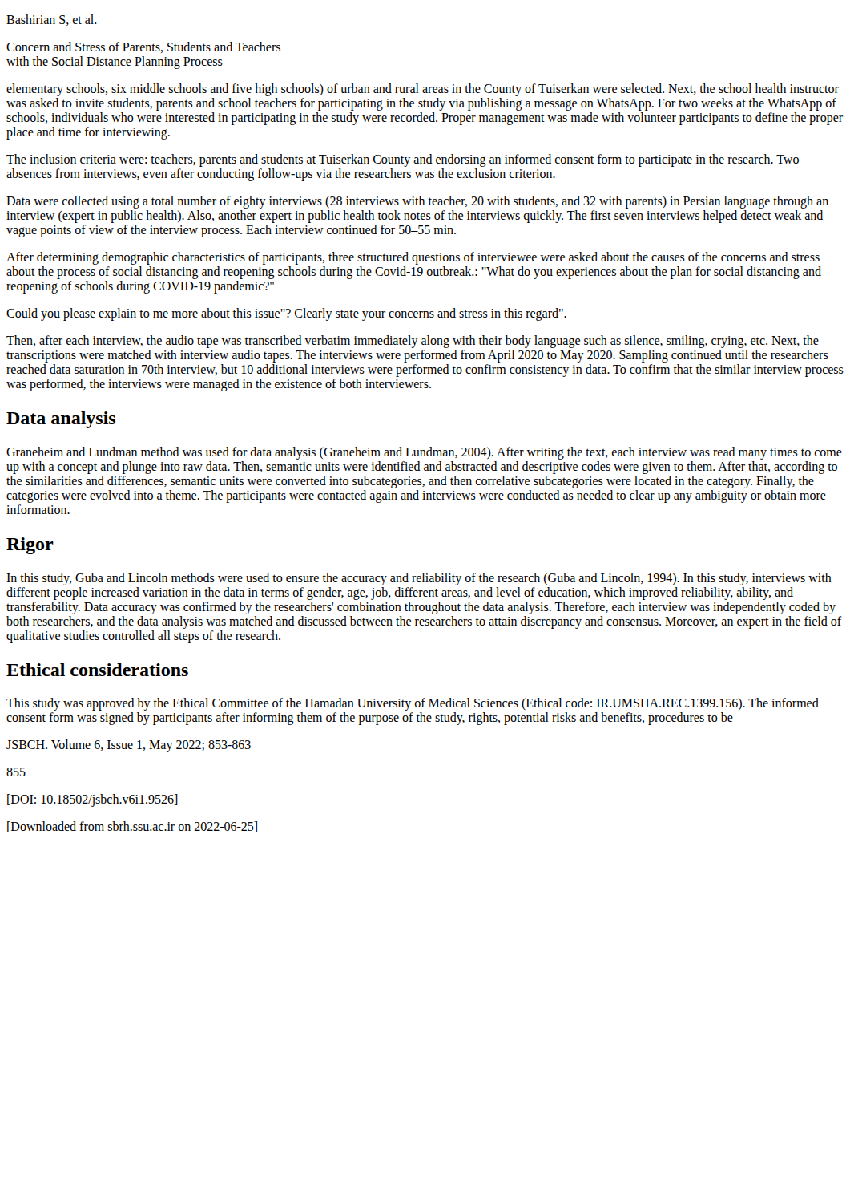Bashirian S, et al.
Concern and Stress of Parents, Students and Teachers
with the Social Distance Planning Process
elementary schools, six middle schools and five high schools) of urban and rural areas in the County of Tuiserkan were selected. Next, the school health instructor was asked to invite students, parents and school teachers for participating in the study via publishing a message on WhatsApp. For two weeks at the WhatsApp of schools, individuals who were interested in participating in the study were recorded. Proper management was made with volunteer participants to define the proper place and time for interviewing.
The inclusion criteria were: teachers, parents and students at Tuiserkan County and endorsing an informed consent form to participate in the research. Two absences from interviews, even after conducting follow-ups via the researchers was the exclusion criterion.
Data were collected using a total number of eighty interviews (28 interviews with teacher, 20 with students, and 32 with parents) in Persian language through an interview (expert in public health). Also, another expert in public health took notes of the interviews quickly. The first seven interviews helped detect weak and vague points of view of the interview process. Each interview continued for 50–55 min.
After determining demographic characteristics of participants, three structured questions of interviewee were asked about the causes of the concerns and stress about the process of social distancing and reopening schools during the Covid-19 outbreak.: "What do you experiences about the plan for social distancing and reopening of schools during COVID-19 pandemic?"
Could you please explain to me more about this issue"? Clearly state your concerns and stress in this regard".
Then, after each interview, the audio tape was transcribed verbatim immediately along with their body language such as silence, smiling, crying, etc. Next, the transcriptions were matched with interview audio tapes. The interviews were performed from April 2020 to May 2020. Sampling continued until the researchers reached data saturation in 70th interview, but 10 additional interviews were performed to confirm consistency in data. To confirm that the similar interview process was performed, the interviews were managed in the existence of both interviewers.
Data analysis
Graneheim and Lundman method was used for data analysis (Graneheim and Lundman, 2004). After writing the text, each interview was read many times to come up with a concept and plunge into raw data. Then, semantic units were identified and abstracted and descriptive codes were given to them. After that, according to the similarities and differences, semantic units were converted into subcategories, and then correlative subcategories were located in the category. Finally, the categories were evolved into a theme. The participants were contacted again and interviews were conducted as needed to clear up any ambiguity or obtain more information.
Rigor
In this study, Guba and Lincoln methods were used to ensure the accuracy and reliability of the research (Guba and Lincoln, 1994). In this study, interviews with different people increased variation in the data in terms of gender, age, job, different areas, and level of education, which improved reliability, ability, and transferability. Data accuracy was confirmed by the researchers' combination throughout the data analysis. Therefore, each interview was independently coded by both researchers, and the data analysis was matched and discussed between the researchers to attain discrepancy and consensus. Moreover, an expert in the field of qualitative studies controlled all steps of the research.
Ethical considerations
This study was approved by the Ethical Committee of the Hamadan University of Medical Sciences (Ethical code: IR.UMSHA.REC.1399.156). The informed consent form was signed by participants after informing them of the purpose of the study, rights, potential risks and benefits, procedures to be
JSBCH. Volume 6, Issue 1, May 2022; 853-863
855
[DOI: 10.18502/jsbch.v6i1.9526]
[Downloaded from sbrh.ssu.ac.ir on 2022-06-25]